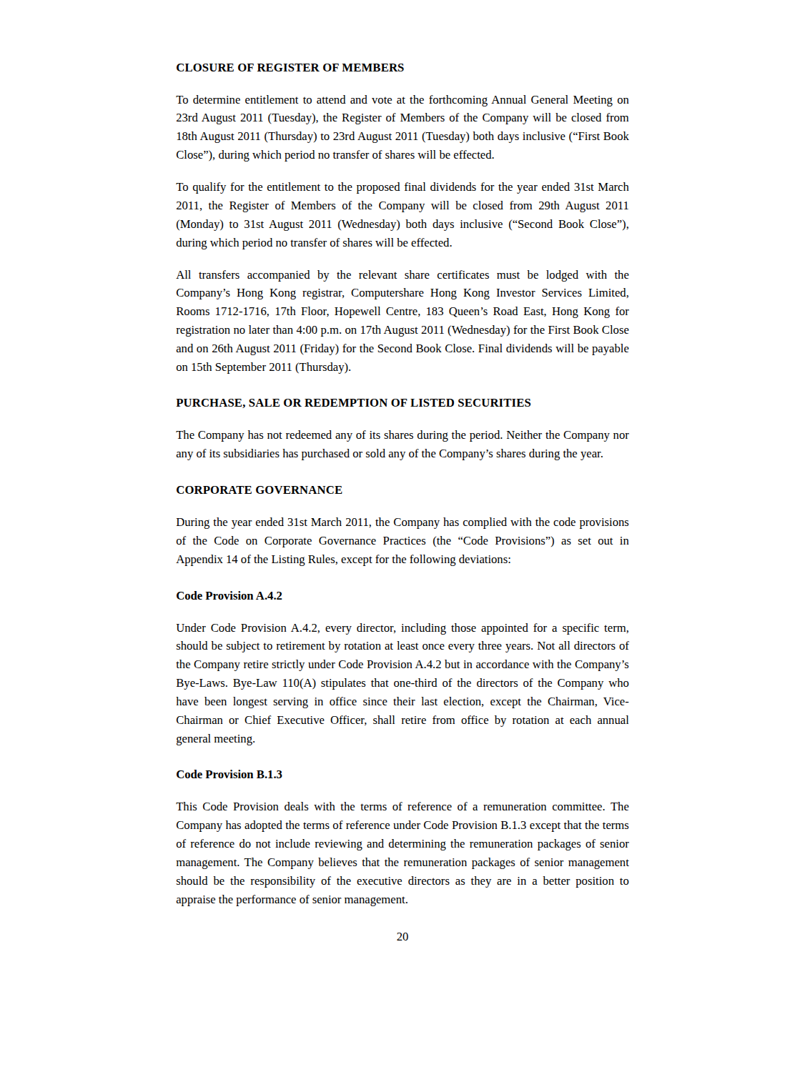CLOSURE OF REGISTER OF MEMBERS
To determine entitlement to attend and vote at the forthcoming Annual General Meeting on 23rd August 2011 (Tuesday), the Register of Members of the Company will be closed from 18th August 2011 (Thursday) to 23rd August 2011 (Tuesday) both days inclusive (“First Book Close”), during which period no transfer of shares will be effected.
To qualify for the entitlement to the proposed final dividends for the year ended 31st March 2011, the Register of Members of the Company will be closed from 29th August 2011 (Monday) to 31st August 2011 (Wednesday) both days inclusive (“Second Book Close”), during which period no transfer of shares will be effected.
All transfers accompanied by the relevant share certificates must be lodged with the Company’s Hong Kong registrar, Computershare Hong Kong Investor Services Limited, Rooms 1712-1716, 17th Floor, Hopewell Centre, 183 Queen’s Road East, Hong Kong for registration no later than 4:00 p.m. on 17th August 2011 (Wednesday) for the First Book Close and on 26th August 2011 (Friday) for the Second Book Close. Final dividends will be payable on 15th September 2011 (Thursday).
PURCHASE, SALE OR REDEMPTION OF LISTED SECURITIES
The Company has not redeemed any of its shares during the period. Neither the Company nor any of its subsidiaries has purchased or sold any of the Company’s shares during the year.
CORPORATE GOVERNANCE
During the year ended 31st March 2011, the Company has complied with the code provisions of the Code on Corporate Governance Practices (the “Code Provisions”) as set out in Appendix 14 of the Listing Rules, except for the following deviations:
Code Provision A.4.2
Under Code Provision A.4.2, every director, including those appointed for a specific term, should be subject to retirement by rotation at least once every three years. Not all directors of the Company retire strictly under Code Provision A.4.2 but in accordance with the Company’s Bye-Laws. Bye-Law 110(A) stipulates that one-third of the directors of the Company who have been longest serving in office since their last election, except the Chairman, Vice-Chairman or Chief Executive Officer, shall retire from office by rotation at each annual general meeting.
Code Provision B.1.3
This Code Provision deals with the terms of reference of a remuneration committee. The Company has adopted the terms of reference under Code Provision B.1.3 except that the terms of reference do not include reviewing and determining the remuneration packages of senior management. The Company believes that the remuneration packages of senior management should be the responsibility of the executive directors as they are in a better position to appraise the performance of senior management.
20